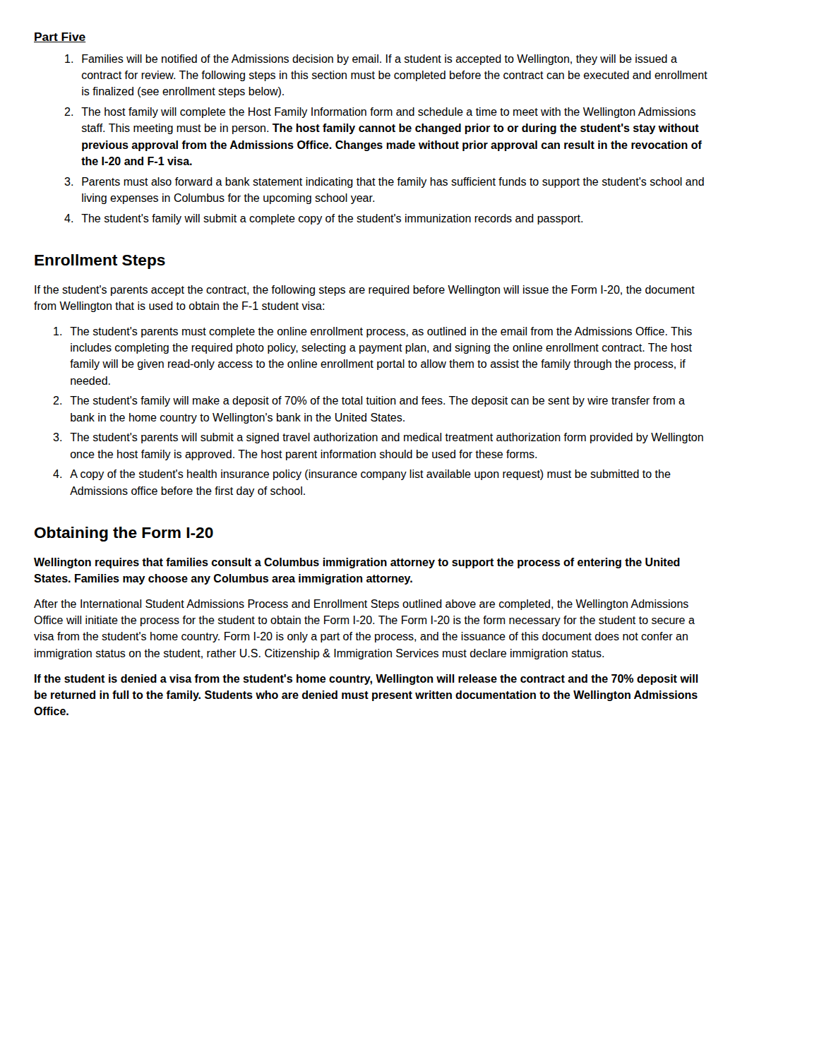Part Five
Families will be notified of the Admissions decision by email. If a student is accepted to Wellington, they will be issued a contract for review. The following steps in this section must be completed before the contract can be executed and enrollment is finalized (see enrollment steps below).
The host family will complete the Host Family Information form and schedule a time to meet with the Wellington Admissions staff. This meeting must be in person. The host family cannot be changed prior to or during the student's stay without previous approval from the Admissions Office. Changes made without prior approval can result in the revocation of the I-20 and F-1 visa.
Parents must also forward a bank statement indicating that the family has sufficient funds to support the student's school and living expenses in Columbus for the upcoming school year.
The student's family will submit a complete copy of the student's immunization records and passport.
Enrollment Steps
If the student's parents accept the contract, the following steps are required before Wellington will issue the Form I-20, the document from Wellington that is used to obtain the F-1 student visa:
The student's parents must complete the online enrollment process, as outlined in the email from the Admissions Office. This includes completing the required photo policy, selecting a payment plan, and signing the online enrollment contract. The host family will be given read-only access to the online enrollment portal to allow them to assist the family through the process, if needed.
The student's family will make a deposit of 70% of the total tuition and fees. The deposit can be sent by wire transfer from a bank in the home country to Wellington's bank in the United States.
The student's parents will submit a signed travel authorization and medical treatment authorization form provided by Wellington once the host family is approved. The host parent information should be used for these forms.
A copy of the student's health insurance policy (insurance company list available upon request) must be submitted to the Admissions office before the first day of school.
Obtaining the Form I-20
Wellington requires that families consult a Columbus immigration attorney to support the process of entering the United States. Families may choose any Columbus area immigration attorney.
After the International Student Admissions Process and Enrollment Steps outlined above are completed, the Wellington Admissions Office will initiate the process for the student to obtain the Form I-20. The Form I-20 is the form necessary for the student to secure a visa from the student's home country. Form I-20 is only a part of the process, and the issuance of this document does not confer an immigration status on the student, rather U.S. Citizenship & Immigration Services must declare immigration status.
If the student is denied a visa from the student's home country, Wellington will release the contract and the 70% deposit will be returned in full to the family. Students who are denied must present written documentation to the Wellington Admissions Office.